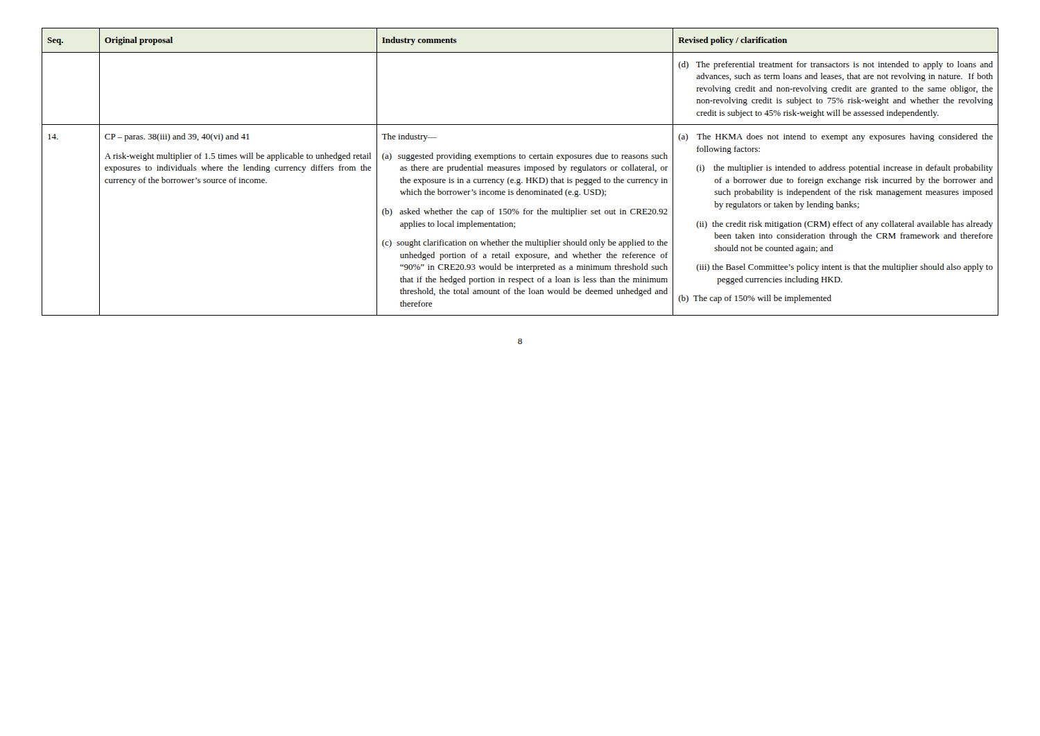| Seq. | Original proposal | Industry comments | Revised policy / clarification |
| --- | --- | --- | --- |
| | | | (d) The preferential treatment for transactors is not intended to apply to loans and advances, such as term loans and leases, that are not revolving in nature. If both revolving credit and non-revolving credit are granted to the same obligor, the non-revolving credit is subject to 75% risk-weight and whether the revolving credit is subject to 45% risk-weight will be assessed independently. |
| 14. | CP – paras. 38(iii) and 39, 40(vi) and 41 A risk-weight multiplier of 1.5 times will be applicable to unhedged retail exposures to individuals where the lending currency differs from the currency of the borrower’s source of income. | The industry— (a) suggested providing exemptions to certain exposures due to reasons such as there are prudential measures imposed by regulators or collateral, or the exposure is in a currency (e.g. HKD) that is pegged to the currency in which the borrower’s income is denominated (e.g. USD); (b) asked whether the cap of 150% for the multiplier set out in CRE20.92 applies to local implementation; (c) sought clarification on whether the multiplier should only be applied to the unhedged portion of a retail exposure, and whether the reference of “90%” in CRE20.93 would be interpreted as a minimum threshold such that if the hedged portion in respect of a loan is less than the minimum threshold, the total amount of the loan would be deemed unhedged and therefore | (a) The HKMA does not intend to exempt any exposures having considered the following factors: (i) the multiplier is intended to address potential increase in default probability of a borrower due to foreign exchange risk incurred by the borrower and such probability is independent of the risk management measures imposed by regulators or taken by lending banks; (ii) the credit risk mitigation (CRM) effect of any collateral available has already been taken into consideration through the CRM framework and therefore should not be counted again; and (iii) the Basel Committee’s policy intent is that the multiplier should also apply to pegged currencies including HKD. (b) The cap of 150% will be implemented |
8